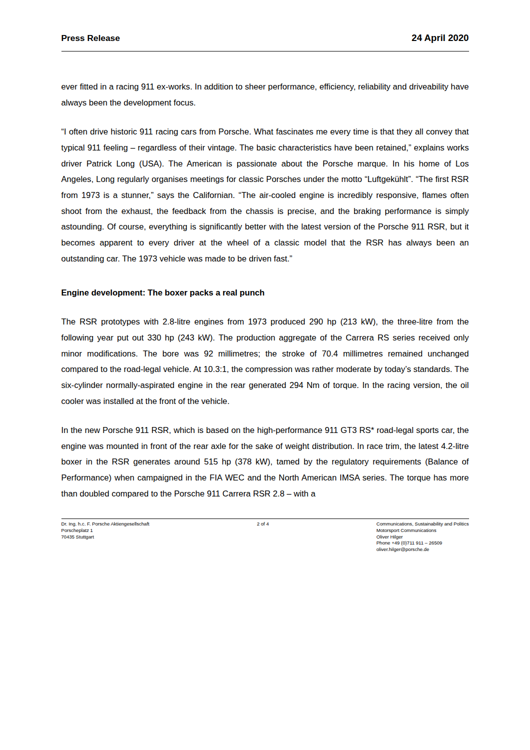Press Release 24 April 2020
ever fitted in a racing 911 ex-works. In addition to sheer performance, efficiency, reliability and driveability have always been the development focus.
“I often drive historic 911 racing cars from Porsche. What fascinates me every time is that they all convey that typical 911 feeling – regardless of their vintage. The basic characteristics have been retained,” explains works driver Patrick Long (USA). The American is passionate about the Porsche marque. In his home of Los Angeles, Long regularly organises meetings for classic Porsches under the motto “Luftgekühlt”. “The first RSR from 1973 is a stunner,” says the Californian. “The air-cooled engine is incredibly responsive, flames often shoot from the exhaust, the feedback from the chassis is precise, and the braking performance is simply astounding. Of course, everything is significantly better with the latest version of the Porsche 911 RSR, but it becomes apparent to every driver at the wheel of a classic model that the RSR has always been an outstanding car. The 1973 vehicle was made to be driven fast.”
Engine development: The boxer packs a real punch
The RSR prototypes with 2.8-litre engines from 1973 produced 290 hp (213 kW), the three-litre from the following year put out 330 hp (243 kW). The production aggregate of the Carrera RS series received only minor modifications. The bore was 92 millimetres; the stroke of 70.4 millimetres remained unchanged compared to the road-legal vehicle. At 10.3:1, the compression was rather moderate by today’s standards. The six-cylinder normally-aspirated engine in the rear generated 294 Nm of torque. In the racing version, the oil cooler was installed at the front of the vehicle.
In the new Porsche 911 RSR, which is based on the high-performance 911 GT3 RS* road-legal sports car, the engine was mounted in front of the rear axle for the sake of weight distribution. In race trim, the latest 4.2-litre boxer in the RSR generates around 515 hp (378 kW), tamed by the regulatory requirements (Balance of Performance) when campaigned in the FIA WEC and the North American IMSA series. The torque has more than doubled compared to the Porsche 911 Carrera RSR 2.8 – with a
Dr. Ing. h.c. F. Porsche Aktiengesellschaft Porscheplatz 1 70435 Stuttgart
2 of 4
Communications, Sustainability and Politics Motorsport Communications Oliver Hilger Phone +49 (0)711 911 – 26509 oliver.hilger@porsche.de